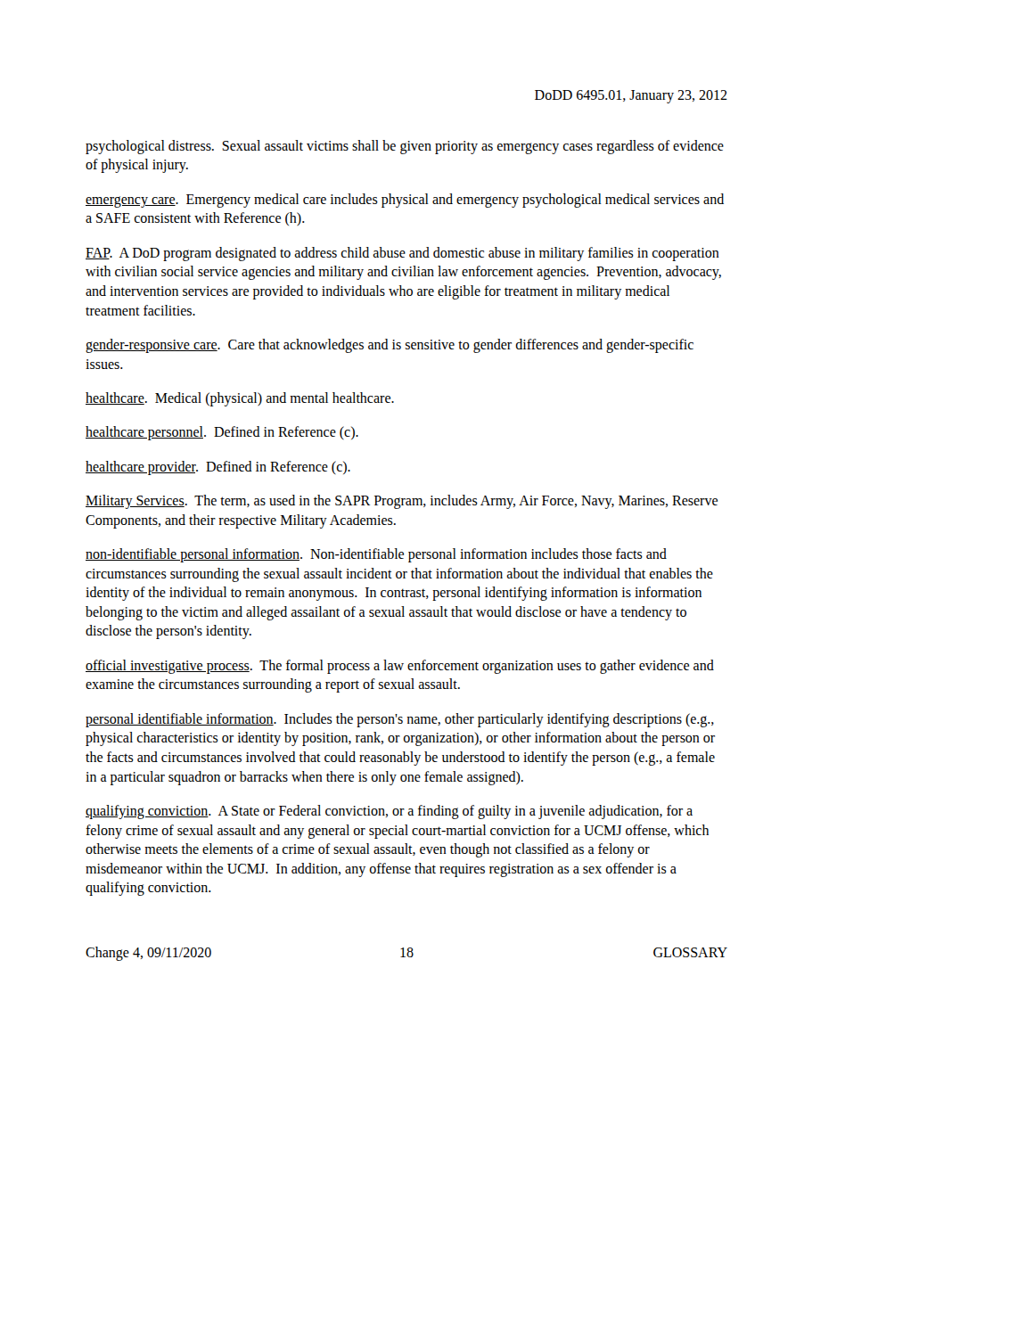DoDD 6495.01, January 23, 2012
psychological distress. Sexual assault victims shall be given priority as emergency cases regardless of evidence of physical injury.
emergency care. Emergency medical care includes physical and emergency psychological medical services and a SAFE consistent with Reference (h).
FAP. A DoD program designated to address child abuse and domestic abuse in military families in cooperation with civilian social service agencies and military and civilian law enforcement agencies. Prevention, advocacy, and intervention services are provided to individuals who are eligible for treatment in military medical treatment facilities.
gender-responsive care. Care that acknowledges and is sensitive to gender differences and gender-specific issues.
healthcare. Medical (physical) and mental healthcare.
healthcare personnel. Defined in Reference (c).
healthcare provider. Defined in Reference (c).
Military Services. The term, as used in the SAPR Program, includes Army, Air Force, Navy, Marines, Reserve Components, and their respective Military Academies.
non-identifiable personal information. Non-identifiable personal information includes those facts and circumstances surrounding the sexual assault incident or that information about the individual that enables the identity of the individual to remain anonymous. In contrast, personal identifying information is information belonging to the victim and alleged assailant of a sexual assault that would disclose or have a tendency to disclose the person's identity.
official investigative process. The formal process a law enforcement organization uses to gather evidence and examine the circumstances surrounding a report of sexual assault.
personal identifiable information. Includes the person's name, other particularly identifying descriptions (e.g., physical characteristics or identity by position, rank, or organization), or other information about the person or the facts and circumstances involved that could reasonably be understood to identify the person (e.g., a female in a particular squadron or barracks when there is only one female assigned).
qualifying conviction. A State or Federal conviction, or a finding of guilty in a juvenile adjudication, for a felony crime of sexual assault and any general or special court-martial conviction for a UCMJ offense, which otherwise meets the elements of a crime of sexual assault, even though not classified as a felony or misdemeanor within the UCMJ. In addition, any offense that requires registration as a sex offender is a qualifying conviction.
Change 4, 09/11/2020
18
GLOSSARY